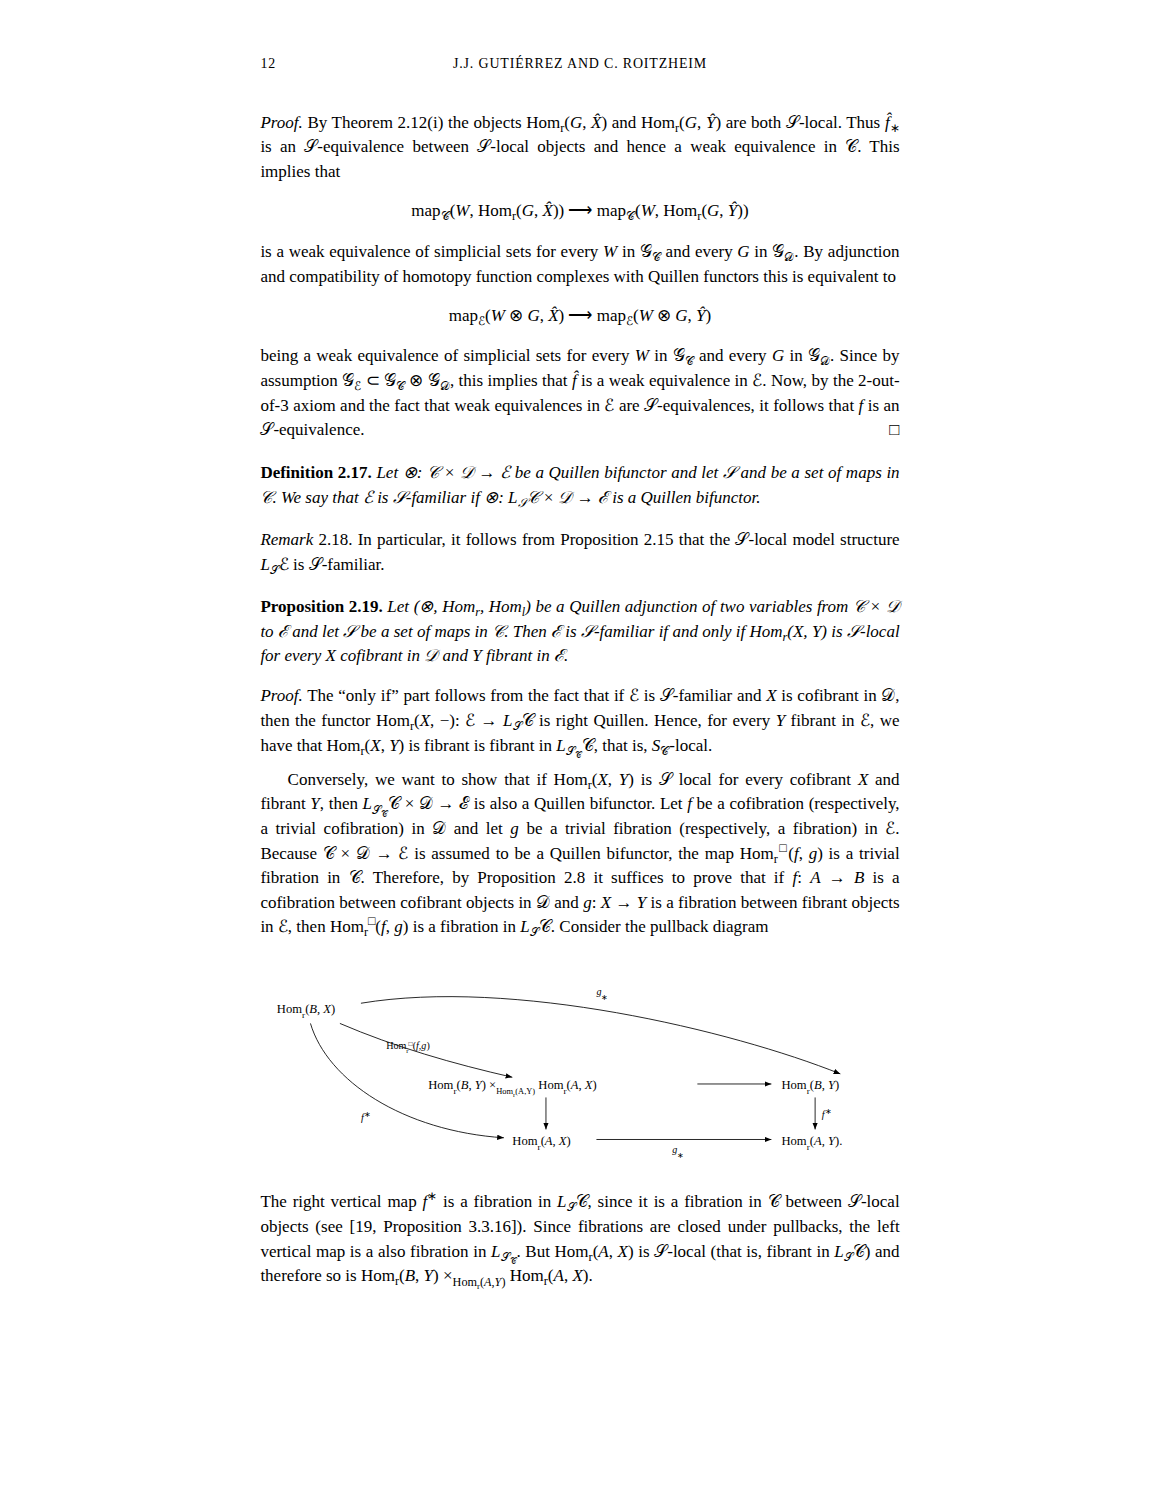12 J.J. Gutiérrez and C. Roitzheim
Proof. By Theorem 2.12(i) the objects Homr(G, X̂) and Homr(G, Ŷ) are both 𝒮-local. Thus f̂∗ is an 𝒮-equivalence between 𝒮-local objects and hence a weak equivalence in 𝒞. This implies that
map𝒞(W, Homr(G, X̂)) ⟶ map𝒞(W, Homr(G, Ŷ))
is a weak equivalence of simplicial sets for every W in 𝒢𝒞 and every G in 𝒢𝒟. By adjunction and compatibility of homotopy function complexes with Quillen functors this is equivalent to
mapℰ(W ⊗ G, X̂) ⟶ mapℰ(W ⊗ G, Ŷ)
being a weak equivalence of simplicial sets for every W in 𝒢𝒞 and every G in 𝒢𝒟. Since by assumption 𝒢ℰ ⊂ 𝒢𝒞 ⊗ 𝒢𝒟, this implies that f̂ is a weak equivalence in ℰ. Now, by the 2-out-of-3 axiom and the fact that weak equivalences in ℰ are 𝒮-equivalences, it follows that f is an 𝒮-equivalence. □
Definition 2.17. Let ⊗: 𝒞 × 𝒟 → ℰ be a Quillen bifunctor and let 𝒮 and be a set of maps in 𝒞. We say that ℰ is 𝒮-familiar if ⊗: L𝒮𝒞 × 𝒟 → ℰ is a Quillen bifunctor.
Remark 2.18. In particular, it follows from Proposition 2.15 that the 𝒮-local model structure L𝒮ℰ is 𝒮-familiar.
Proposition 2.19. Let (⊗, Homr, Homl) be a Quillen adjunction of two variables from 𝒞 × 𝒟 to ℰ and let 𝒮 be a set of maps in 𝒞. Then ℰ is 𝒮-familiar if and only if Homr(X, Y) is 𝒮-local for every X cofibrant in 𝒟 and Y fibrant in ℰ.
Proof. The “only if” part follows from the fact that if ℰ is 𝒮-familiar and X is cofibrant in 𝒟, then the functor Homr(X, −): ℰ → L𝒮𝒞 is right Quillen. Hence, for every Y fibrant in ℰ, we have that Homr(X, Y) is fibrant is fibrant in L𝒮𝒞𝒞, that is, S𝒞-local.
Conversely, we want to show that if Homr(X, Y) is 𝒮 local for every cofibrant X and fibrant Y, then L𝒮𝒞𝒞 × 𝒟 → ℰ is also a Quillen bifunctor. Let f be a cofibration (respectively, a trivial cofibration) in 𝒟 and let g be a trivial fibration (respectively, a fibration) in ℰ. Because 𝒞 × 𝒟 → ℰ is assumed to be a Quillen bifunctor, the map Homr□(f, g) is a trivial fibration in 𝒞. Therefore, by Proposition 2.8 it suffices to prove that if f: A → B is a cofibration between cofibrant objects in 𝒟 and g: X → Y is a fibration between fibrant objects in ℰ, then Homr□(f, g) is a fibration in L𝒮𝒞. Consider the pullback diagram
Homr(B, X) Homr(B, Y) ×Homr(A,Y) Homr(A, X) Homr(B, Y) Homr(A, X) Homr(A, Y). g∗ Homr□(f,g) f∗ f∗ g∗
The right vertical map f∗ is a fibration in L𝒮𝒞, since it is a fibration in 𝒞 between 𝒮-local objects (see [19, Proposition 3.3.16]). Since fibrations are closed under pullbacks, the left vertical map is a also fibration in L𝒮𝒞. But Homr(A, X) is 𝒮-local (that is, fibrant in L𝒮𝒞) and therefore so is Homr(B, Y) ×Homr(A,Y) Homr(A, X).